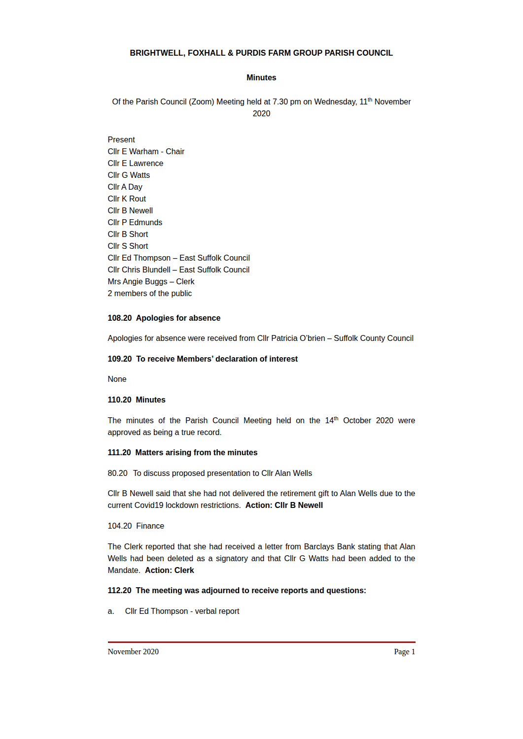BRIGHTWELL, FOXHALL & PURDIS FARM GROUP PARISH COUNCIL
Minutes
Of the Parish Council (Zoom) Meeting held at 7.30 pm on Wednesday, 11th November 2020
Present
Cllr E Warham - Chair
Cllr E Lawrence
Cllr G Watts
Cllr A Day
Cllr K Rout
Cllr B Newell
Cllr P Edmunds
Cllr B Short
Cllr S Short
Cllr Ed Thompson – East Suffolk Council
Cllr Chris Blundell – East Suffolk Council
Mrs Angie Buggs – Clerk
2 members of the public
108.20 Apologies for absence
Apologies for absence were received from Cllr Patricia O’brien – Suffolk County Council
109.20 To receive Members’ declaration of interest
None
110.20 Minutes
The minutes of the Parish Council Meeting held on the 14th October 2020 were approved as being a true record.
111.20 Matters arising from the minutes
80.20
To discuss proposed presentation to Cllr Alan Wells
Cllr B Newell said that she had not delivered the retirement gift to Alan Wells due to the current Covid19 lockdown restrictions. Action: Cllr B Newell
104.20 Finance
The Clerk reported that she had received a letter from Barclays Bank stating that Alan Wells had been deleted as a signatory and that Cllr G Watts had been added to the Mandate. Action: Clerk
112.20 The meeting was adjourned to receive reports and questions:
a.
Cllr Ed Thompson - verbal report
November 2020 Page 1